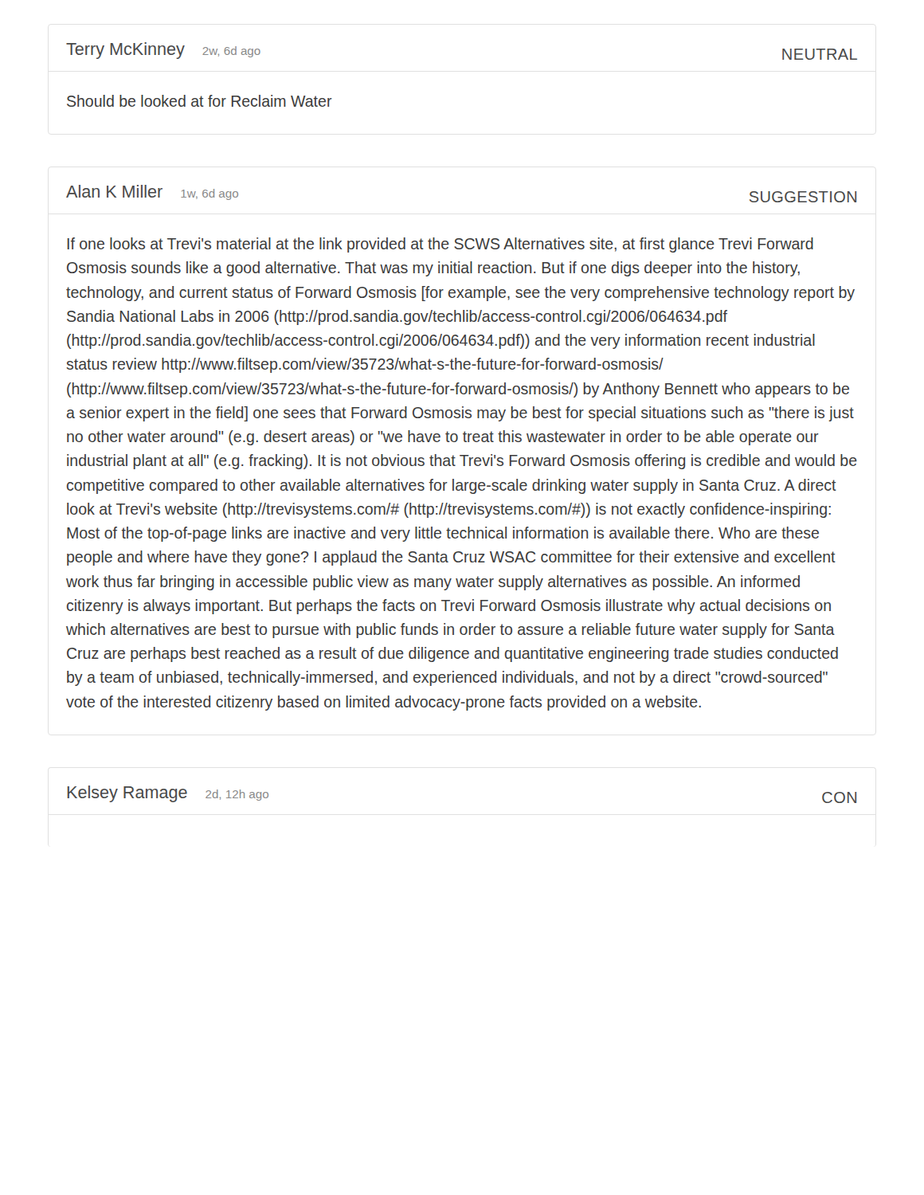Terry McKinney 2w, 6d ago NEUTRAL
Should be looked at for Reclaim Water
Alan K Miller 1w, 6d ago SUGGESTION
If one looks at Trevi's material at the link provided at the SCWS Alternatives site, at first glance Trevi Forward Osmosis sounds like a good alternative. That was my initial reaction. But if one digs deeper into the history, technology, and current status of Forward Osmosis [for example, see the very comprehensive technology report by Sandia National Labs in 2006 (http://prod.sandia.gov/techlib/access-control.cgi/2006/064634.pdf (http://prod.sandia.gov/techlib/access-control.cgi/2006/064634.pdf)) and the very information recent industrial status review http://www.filtsep.com/view/35723/what-s-the-future-for-forward-osmosis/ (http://www.filtsep.com/view/35723/what-s-the-future-for-forward-osmosis/) by Anthony Bennett who appears to be a senior expert in the field] one sees that Forward Osmosis may be best for special situations such as "there is just no other water around" (e.g. desert areas) or "we have to treat this wastewater in order to be able operate our industrial plant at all" (e.g. fracking). It is not obvious that Trevi's Forward Osmosis offering is credible and would be competitive compared to other available alternatives for large-scale drinking water supply in Santa Cruz. A direct look at Trevi's website (http://trevisystems.com/# (http://trevisystems.com/#)) is not exactly confidence-inspiring: Most of the top-of-page links are inactive and very little technical information is available there. Who are these people and where have they gone? I applaud the Santa Cruz WSAC committee for their extensive and excellent work thus far bringing in accessible public view as many water supply alternatives as possible. An informed citizenry is always important. But perhaps the facts on Trevi Forward Osmosis illustrate why actual decisions on which alternatives are best to pursue with public funds in order to assure a reliable future water supply for Santa Cruz are perhaps best reached as a result of due diligence and quantitative engineering trade studies conducted by a team of unbiased, technically-immersed, and experienced individuals, and not by a direct "crowd-sourced" vote of the interested citizenry based on limited advocacy-prone facts provided on a website.
Kelsey Ramage 2d, 12h ago CON